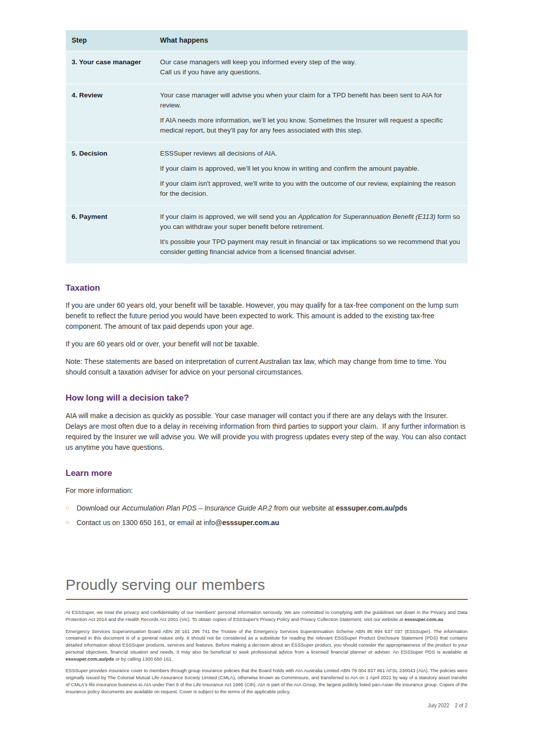| Step | What happens |
| --- | --- |
| 3. Your case manager | Our case managers will keep you informed every step of the way. Call us if you have any questions. |
| 4. Review | Your case manager will advise you when your claim for a TPD benefit has been sent to AIA for review. If AIA needs more information, we'll let you know. Sometimes the Insurer will request a specific medical report, but they'll pay for any fees associated with this step. |
| 5. Decision | ESSSuper reviews all decisions of AIA. If your claim is approved, we'll let you know in writing and confirm the amount payable. If your claim isn't approved, we'll write to you with the outcome of our review, explaining the reason for the decision. |
| 6. Payment | If your claim is approved, we will send you an Application for Superannuation Benefit (E113) form so you can withdraw your super benefit before retirement. It's possible your TPD payment may result in financial or tax implications so we recommend that you consider getting financial advice from a licensed financial adviser. |
Taxation
If you are under 60 years old, your benefit will be taxable. However, you may qualify for a tax-free component on the lump sum benefit to reflect the future period you would have been expected to work. This amount is added to the existing tax-free component. The amount of tax paid depends upon your age.
If you are 60 years old or over, your benefit will not be taxable.
Note: These statements are based on interpretation of current Australian tax law, which may change from time to time. You should consult a taxation adviser for advice on your personal circumstances.
How long will a decision take?
AIA will make a decision as quickly as possible. Your case manager will contact you if there are any delays with the Insurer. Delays are most often due to a delay in receiving information from third parties to support your claim. If any further information is required by the Insurer we will advise you. We will provide you with progress updates every step of the way. You can also contact us anytime you have questions.
Learn more
For more information:
Download our Accumulation Plan PDS – Insurance Guide AP.2 from our website at esssuper.com.au/pds
Contact us on 1300 650 161, or email at info@esssuper.com.au
Proudly serving our members
At ESSSuper, we treat the privacy and confidentiality of our members' personal information seriously. We are committed to complying with the guidelines set down in the Privacy and Data Protection Act 2014 and the Health Records Act 2001 (Vic). To obtain copies of ESSSuper's Privacy Policy and Privacy Collection Statement, visit our website at esssuper.com.au
Emergency Services Superannuation Board ABN 28 161 296 741 the Trustee of the Emergency Services Superannuation Scheme ABN 85 894 637 037 (ESSSuper). The information contained in this document is of a general nature only. It should not be considered as a substitute for reading the relevant ESSSuper Product Disclosure Statement (PDS) that contains detailed information about ESSSuper products, services and features. Before making a decision about an ESSSuper product, you should consider the appropriateness of the product to your personal objectives, financial situation and needs. It may also be beneficial to seek professional advice from a licensed financial planner or adviser. An ESSSuper PDS is available at esssuper.com.au/pds or by calling 1300 650 161.
ESSSuper provides insurance cover to members through group insurance policies that the Board holds with AIA Australia Limited ABN 79 004 837 861 AFSL 230043 (AIA). The policies were originally issued by The Colonial Mutual Life Assurance Society Limited (CMLA), otherwise known as CommInsure, and transferred to AIA on 1 April 2021 by way of a statutory asset transfer of CMLA's life insurance business to AIA under Part 9 of the Life Insurance Act 1995 (Cth). AIA is part of the AIA Group, the largest publicly listed pan-Asian life insurance group. Copies of the insurance policy documents are available on request. Cover is subject to the terms of the applicable policy.
July 2022 2 of 2